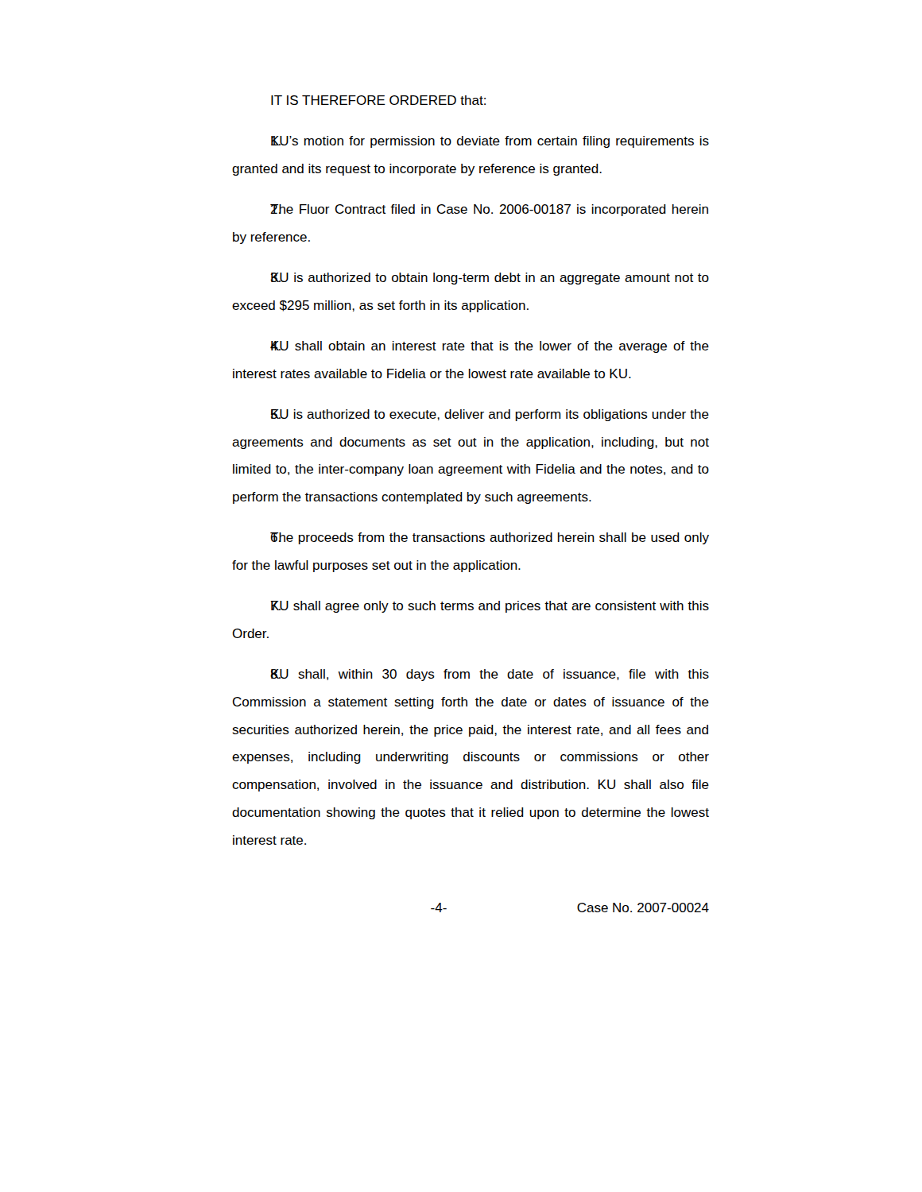IT IS THEREFORE ORDERED that:
1. KU’s motion for permission to deviate from certain filing requirements is granted and its request to incorporate by reference is granted.
2. The Fluor Contract filed in Case No. 2006-00187 is incorporated herein by reference.
3. KU is authorized to obtain long-term debt in an aggregate amount not to exceed $295 million, as set forth in its application.
4. KU shall obtain an interest rate that is the lower of the average of the interest rates available to Fidelia or the lowest rate available to KU.
5. KU is authorized to execute, deliver and perform its obligations under the agreements and documents as set out in the application, including, but not limited to, the inter-company loan agreement with Fidelia and the notes, and to perform the transactions contemplated by such agreements.
6. The proceeds from the transactions authorized herein shall be used only for the lawful purposes set out in the application.
7. KU shall agree only to such terms and prices that are consistent with this Order.
8. KU shall, within 30 days from the date of issuance, file with this Commission a statement setting forth the date or dates of issuance of the securities authorized herein, the price paid, the interest rate, and all fees and expenses, including underwriting discounts or commissions or other compensation, involved in the issuance and distribution. KU shall also file documentation showing the quotes that it relied upon to determine the lowest interest rate.
-4-
Case No. 2007-00024